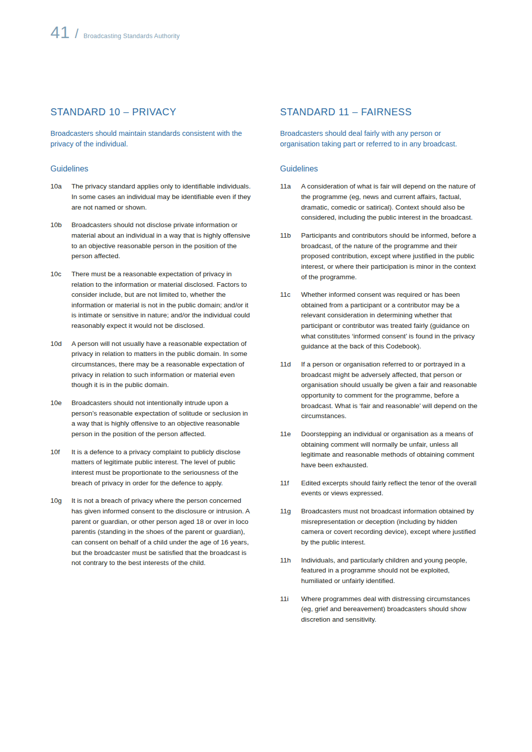41 / Broadcasting Standards Authority
Standard 10 – Privacy
Broadcasters should maintain standards consistent with the privacy of the individual.
Guidelines
10a The privacy standard applies only to identifiable individuals. In some cases an individual may be identifiable even if they are not named or shown.
10b Broadcasters should not disclose private information or material about an individual in a way that is highly offensive to an objective reasonable person in the position of the person affected.
10c There must be a reasonable expectation of privacy in relation to the information or material disclosed. Factors to consider include, but are not limited to, whether the information or material is not in the public domain; and/or it is intimate or sensitive in nature; and/or the individual could reasonably expect it would not be disclosed.
10d A person will not usually have a reasonable expectation of privacy in relation to matters in the public domain. In some circumstances, there may be a reasonable expectation of privacy in relation to such information or material even though it is in the public domain.
10e Broadcasters should not intentionally intrude upon a person’s reasonable expectation of solitude or seclusion in a way that is highly offensive to an objective reasonable person in the position of the person affected.
10f It is a defence to a privacy complaint to publicly disclose matters of legitimate public interest. The level of public interest must be proportionate to the seriousness of the breach of privacy in order for the defence to apply.
10g It is not a breach of privacy where the person concerned has given informed consent to the disclosure or intrusion. A parent or guardian, or other person aged 18 or over in loco parentis (standing in the shoes of the parent or guardian), can consent on behalf of a child under the age of 16 years, but the broadcaster must be satisfied that the broadcast is not contrary to the best interests of the child.
Standard 11 – Fairness
Broadcasters should deal fairly with any person or organisation taking part or referred to in any broadcast.
Guidelines
11a A consideration of what is fair will depend on the nature of the programme (eg, news and current affairs, factual, dramatic, comedic or satirical). Context should also be considered, including the public interest in the broadcast.
11b Participants and contributors should be informed, before a broadcast, of the nature of the programme and their proposed contribution, except where justified in the public interest, or where their participation is minor in the context of the programme.
11c Whether informed consent was required or has been obtained from a participant or a contributor may be a relevant consideration in determining whether that participant or contributor was treated fairly (guidance on what constitutes ‘informed consent’ is found in the privacy guidance at the back of this Codebook).
11d If a person or organisation referred to or portrayed in a broadcast might be adversely affected, that person or organisation should usually be given a fair and reasonable opportunity to comment for the programme, before a broadcast. What is ‘fair and reasonable’ will depend on the circumstances.
11e Doorstepping an individual or organisation as a means of obtaining comment will normally be unfair, unless all legitimate and reasonable methods of obtaining comment have been exhausted.
11f Edited excerpts should fairly reflect the tenor of the overall events or views expressed.
11g Broadcasters must not broadcast information obtained by misrepresentation or deception (including by hidden camera or covert recording device), except where justified by the public interest.
11h Individuals, and particularly children and young people, featured in a programme should not be exploited, humiliated or unfairly identified.
11i Where programmes deal with distressing circumstances (eg, grief and bereavement) broadcasters should show discretion and sensitivity.